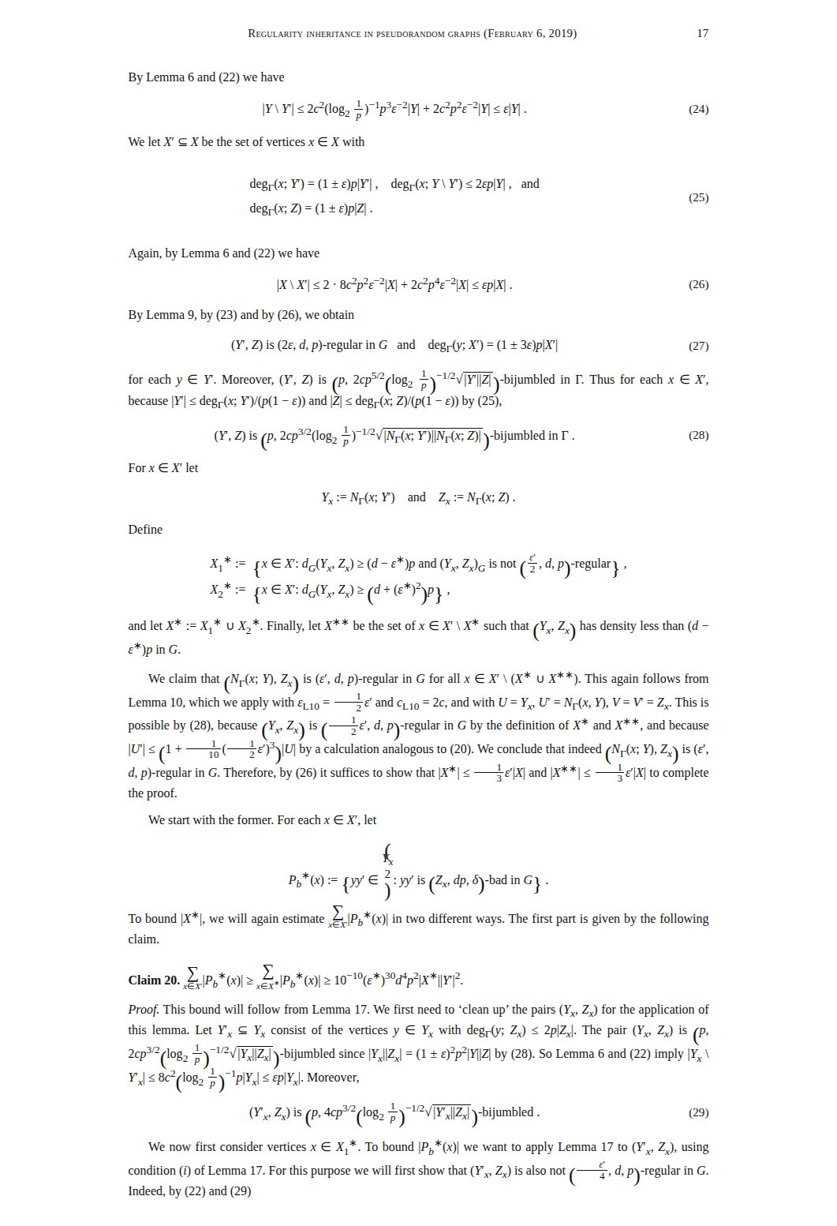Regularity inheritance in pseudorandom graphs (February 6, 2019) 17
By Lemma 6 and (22) we have
|Y \ Y′| ≤ 2c2(log2 1 p)−1p3ε−2|Y| + 2c2p2ε−2|Y| ≤ ε|Y| .
(24)
We let X′ ⊆ X be the set of vertices x ∈ X with
degΓ(x; Y′) = (1 ± ε)p|Y′| , degΓ(x; Y \ Y′) ≤ 2εp|Y| , and
degΓ(x; Z) = (1 ± ε)p|Z| .
(25)
Again, by Lemma 6 and (22) we have
|X \ X′| ≤ 2 · 8c2p2ε−2|X| + 2c2p4ε−2|X| ≤ εp|X| .
(26)
By Lemma 9, by (23) and by (26), we obtain
(Y′, Z) is (2ε, d, p)-regular in G and degΓ(y; X′) = (1 ± 3ε)p|X′|
(27)
for each y ∈ Y′. Moreover, (Y′, Z) is (p, 2cp5/2(log2 1 p)−1/2√|Y′||Z|)-bijumbled in Γ. Thus for each x ∈ X′, because |Y′| ≤ degΓ(x; Y′)/(p(1 − ε)) and |Z| ≤ degΓ(x; Z)/(p(1 − ε)) by (25),
(Y′, Z) is (p, 2cp3/2(log2 1 p)−1/2√|NΓ(x; Y′)||NΓ(x; Z)|)-bijumbled in Γ .
(28)
For x ∈ X′ let
Yx := NΓ(x; Y′) and Zx := NΓ(x; Z) .
Define
X1∗ :=
{x ∈ X′: dG(Yx, Zx) ≥ (d − ε∗)p and (Yx, Zx)G is not (ε′2, d, p)-regular} ,
X2∗ :=
{x ∈ X′: dG(Yx, Zx) ≥ (d + (ε∗)2) p} ,
and let X∗ := X1∗ ∪ X2∗. Finally, let X∗∗ be the set of x ∈ X′ \ X∗ such that (Yx, Zx) has density less than (d − ε∗)p in G.
We claim that (NΓ(x; Y), Zx) is (ε′, d, p)-regular in G for all x ∈ X′ \ (X∗ ∪ X∗∗). This again follows from Lemma 10, which we apply with εL10 = 12 ε′ and cL10 = 2c, and with U = Yx, U′ = NΓ(x, Y), V = V′ = Zx. This is possible by (28), because (Yx, Zx) is (12 ε′, d, p)-regular in G by the definition of X∗ and X∗∗, and because |U′| ≤ (1 + 110(12 ε′)3)|U| by a calculation analogous to (20). We conclude that indeed (NΓ(x; Y), Zx) is (ε′, d, p)-regular in G. Therefore, by (26) it suffices to show that |X∗| ≤ 13 ε′|X| and |X∗∗| ≤ 13 ε′|X| to complete the proof.
We start with the former. For each x ∈ X′, let
Pb∗(x) := {yy′ ∈ (Yx 2): yy′ is (Zx, dp, δ)-bad in G} .
To bound |X∗|, we will again estimate ∑x∈X′|Pb∗(x)| in two different ways. The first part is given by the following claim.
Claim 20. ∑x∈X′|Pb∗(x)| ≥ ∑x∈X∗|Pb∗(x)| ≥ 10−10(ε∗)30d4p2|X∗||Y′|2.
Proof. This bound will follow from Lemma 17. We first need to ‘clean up’ the pairs (Yx, Zx) for the application of this lemma. Let Y′x ⊆ Yx consist of the vertices y ∈ Yx with degΓ(y; Zx) ≤ 2p|Zx|. The pair (Yx, Zx) is (p, 2cp3/2(log2 1 p)−1/2√|Yx||Zx|)-bijumbled since |Yx||Zx| = (1 ± ε)2p2|Y||Z| by (28). So Lemma 6 and (22) imply |Yx \ Y′x| ≤ 8c2(log2 1 p)−1p|Yx| ≤ εp|Yx|. Moreover,
(Y′x, Zx) is (p, 4cp3/2(log2 1 p)−1/2√|Y′x||Zx|)-bijumbled .
(29)
We now first consider vertices x ∈ X1∗. To bound |Pb∗(x)| we want to apply Lemma 17 to (Y′x, Zx), using condition (i) of Lemma 17. For this purpose we will first show that (Y′x, Zx) is also not (ε′4, d, p)-regular in G. Indeed, by (22) and (29)